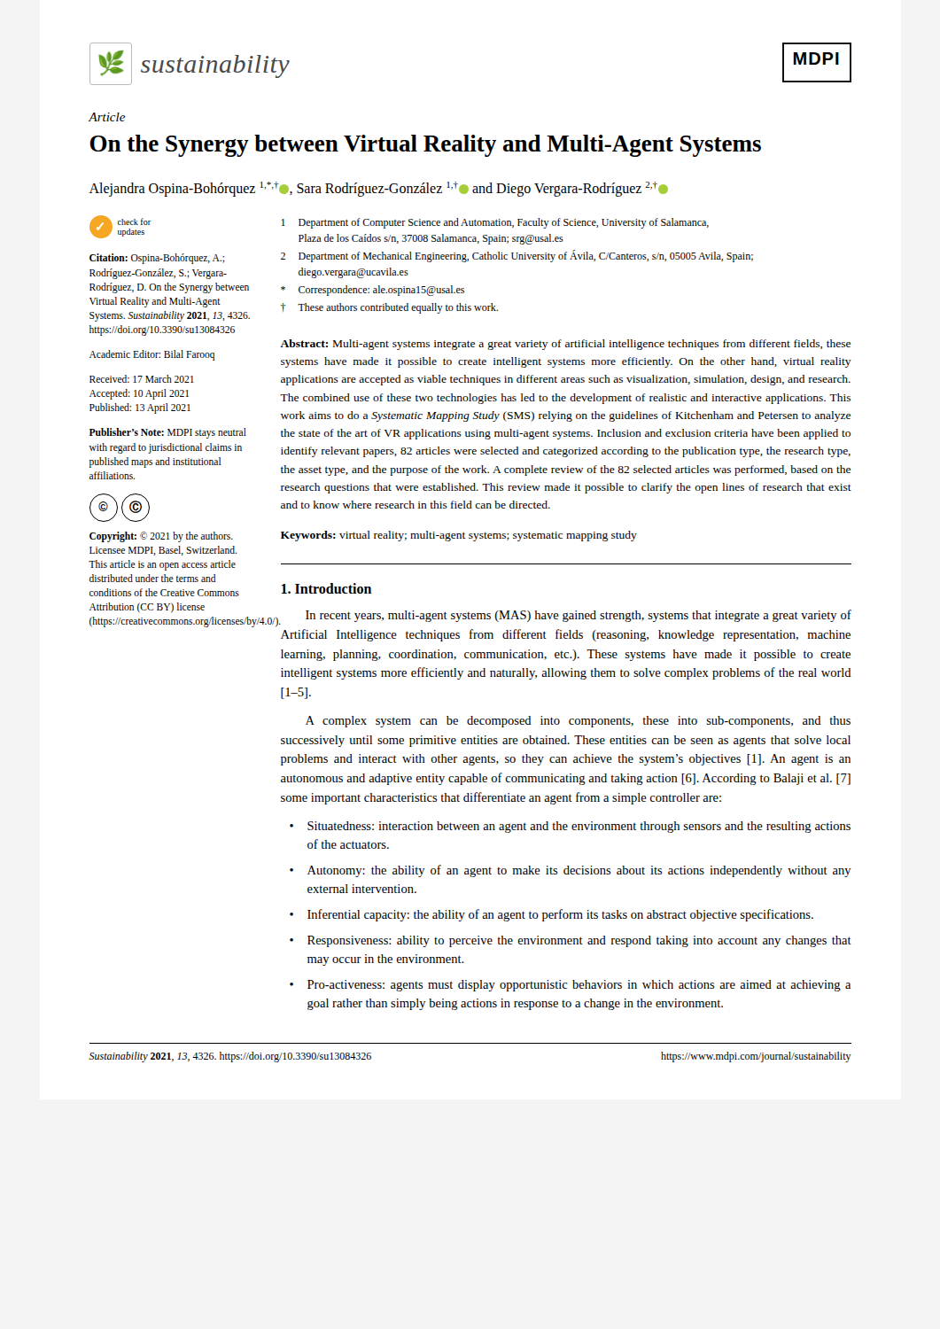🌿
sustainability
MDPI
Article
On the Synergy between Virtual Reality and Multi-Agent Systems
Alejandra Ospina-Bohórquez 1,*,† , Sara Rodríguez-González 1,† and Diego Vergara-Rodríguez 2,†
✓
check for
updates
Citation: Ospina-Bohórquez, A.; Rodríguez-González, S.; Vergara-Rodríguez, D. On the Synergy between Virtual Reality and Multi-Agent Systems. Sustainability 2021, 13, 4326. https://doi.org/10.3390/su13084326
Academic Editor: Bilal Farooq
Received: 17 March 2021
Accepted: 10 April 2021
Published: 13 April 2021
Publisher’s Note: MDPI stays neutral with regard to jurisdictional claims in published maps and institutional affiliations.
©
Ⓒ
Copyright: © 2021 by the authors. Licensee MDPI, Basel, Switzerland. This article is an open access article distributed under the terms and conditions of the Creative Commons Attribution (CC BY) license (https://creativecommons.org/licenses/by/4.0/).
| 1 | Department of Computer Science and Automation, Faculty of Science, University of Salamanca, Plaza de los Caídos s/n, 37008 Salamanca, Spain; srg@usal.es |
| 2 | Department of Mechanical Engineering, Catholic University of Ávila, C/Canteros, s/n, 05005 Avila, Spain; diego.vergara@ucavila.es |
| * | Correspondence: ale.ospina15@usal.es |
| † | These authors contributed equally to this work. |
Abstract: Multi-agent systems integrate a great variety of artificial intelligence techniques from different fields, these systems have made it possible to create intelligent systems more efficiently. On the other hand, virtual reality applications are accepted as viable techniques in different areas such as visualization, simulation, design, and research. The combined use of these two technologies has led to the development of realistic and interactive applications. This work aims to do a Systematic Mapping Study (SMS) relying on the guidelines of Kitchenham and Petersen to analyze the state of the art of VR applications using multi-agent systems. Inclusion and exclusion criteria have been applied to identify relevant papers, 82 articles were selected and categorized according to the publication type, the research type, the asset type, and the purpose of the work. A complete review of the 82 selected articles was performed, based on the research questions that were established. This review made it possible to clarify the open lines of research that exist and to know where research in this field can be directed.
Keywords: virtual reality; multi-agent systems; systematic mapping study
1. Introduction
In recent years, multi-agent systems (MAS) have gained strength, systems that integrate a great variety of Artificial Intelligence techniques from different fields (reasoning, knowledge representation, machine learning, planning, coordination, communication, etc.). These systems have made it possible to create intelligent systems more efficiently and naturally, allowing them to solve complex problems of the real world [1–5].
A complex system can be decomposed into components, these into sub-components, and thus successively until some primitive entities are obtained. These entities can be seen as agents that solve local problems and interact with other agents, so they can achieve the system’s objectives [1]. An agent is an autonomous and adaptive entity capable of communicating and taking action [6]. According to Balaji et al. [7] some important characteristics that differentiate an agent from a simple controller are:
Situatedness: interaction between an agent and the environment through sensors and the resulting actions of the actuators.
Autonomy: the ability of an agent to make its decisions about its actions independently without any external intervention.
Inferential capacity: the ability of an agent to perform its tasks on abstract objective specifications.
Responsiveness: ability to perceive the environment and respond taking into account any changes that may occur in the environment.
Pro-activeness: agents must display opportunistic behaviors in which actions are aimed at achieving a goal rather than simply being actions in response to a change in the environment.
Sustainability 2021, 13, 4326. https://doi.org/10.3390/su13084326
https://www.mdpi.com/journal/sustainability